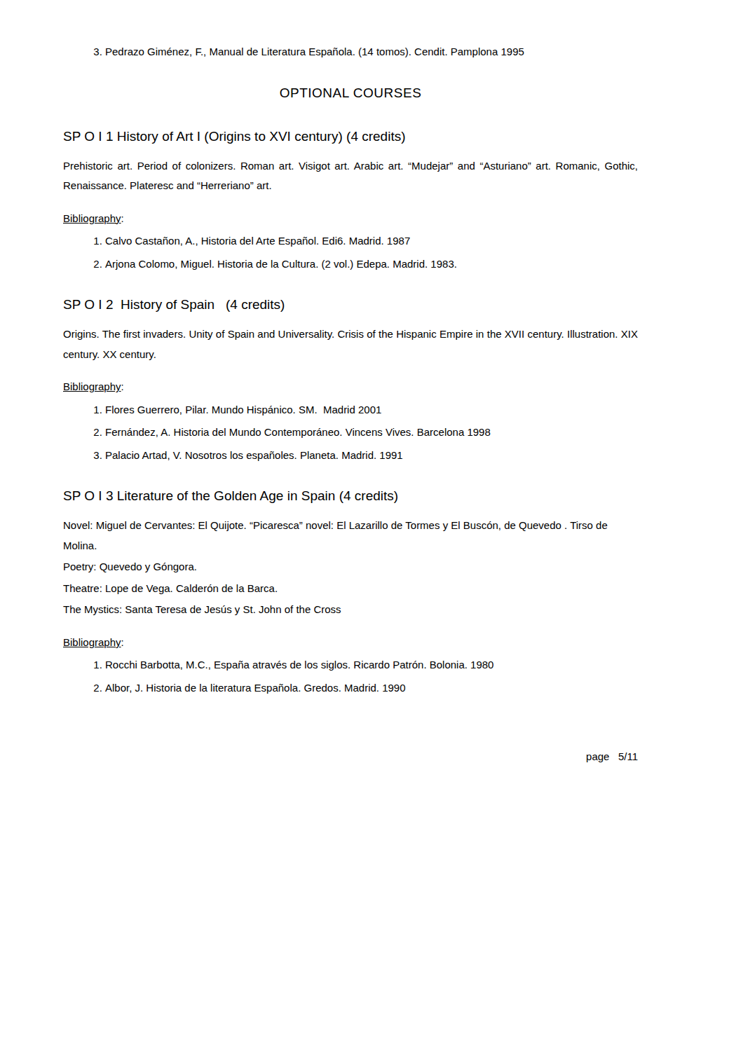Pedrazo Giménez, F., Manual de Literatura Española. (14 tomos). Cendit. Pamplona 1995
OPTIONAL COURSES
SP O I 1 History of Art I (Origins to XVI century) (4 credits)
Prehistoric art. Period of colonizers. Roman art. Visigot art. Arabic art. “Mudejar” and “Asturiano” art. Romanic, Gothic, Renaissance. Plateresc and “Herreriano” art.
Bibliography:
Calvo Castañon, A., Historia del Arte Español. Edi6. Madrid. 1987
Arjona Colomo, Miguel. Historia de la Cultura. (2 vol.) Edepa. Madrid. 1983.
SP O I 2 History of Spain (4 credits)
Origins. The first invaders. Unity of Spain and Universality. Crisis of the Hispanic Empire in the XVII century. Illustration. XIX century. XX century.
Bibliography:
Flores Guerrero, Pilar. Mundo Hispánico. SM. Madrid 2001
Fernández, A. Historia del Mundo Contemporáneo. Vincens Vives. Barcelona 1998
Palacio Artad, V. Nosotros los españoles. Planeta. Madrid. 1991
SP O I 3 Literature of the Golden Age in Spain (4 credits)
Novel: Miguel de Cervantes: El Quijote. “Picaresca” novel: El Lazarillo de Tormes y El Buscón, de Quevedo . Tirso de Molina.
Poetry: Quevedo y Góngora.
Theatre: Lope de Vega. Calderón de la Barca.
The Mystics: Santa Teresa de Jesús y St. John of the Cross
Bibliography:
Rocchi Barbotta, M.C., España através de los siglos. Ricardo Patrón. Bolonia. 1980
Albor, J. Historia de la literatura Española. Gredos. Madrid. 1990
page 5/11